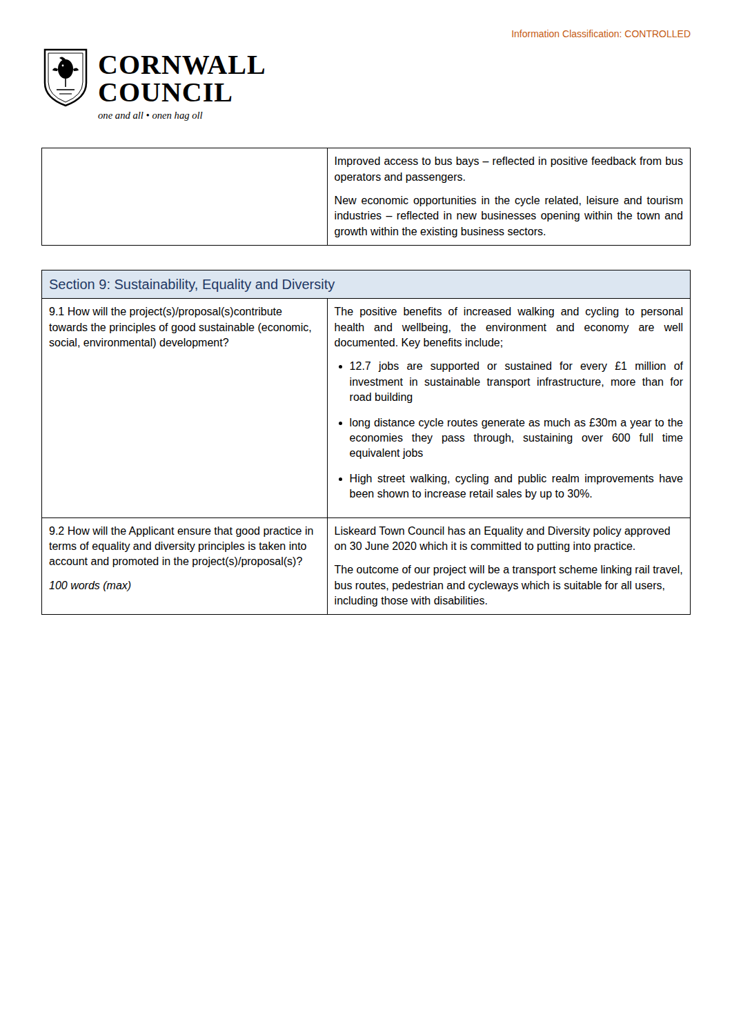Information Classification: CONTROLLED
CORNWALL COUNCIL one and all • onen hag oll
| | Improved access to bus bays – reflected in positive feedback from bus operators and passengers. New economic opportunities in the cycle related, leisure and tourism industries – reflected in new businesses opening within the town and growth within the existing business sectors. |
| Section 9: Sustainability, Equality and Diversity |
| 9.1 How will the project(s)/proposal(s)contribute towards the principles of good sustainable (economic, social, environmental) development? | The positive benefits of increased walking and cycling to personal health and wellbeing, the environment and economy are well documented. Key benefits include; 12.7 jobs are supported or sustained for every £1 million of investment in sustainable transport infrastructure, more than for road building long distance cycle routes generate as much as £30m a year to the economies they pass through, sustaining over 600 full time equivalent jobs High street walking, cycling and public realm improvements have been shown to increase retail sales by up to 30%. |
| 9.2 How will the Applicant ensure that good practice in terms of equality and diversity principles is taken into account and promoted in the project(s)/proposal(s)? 100 words (max) | Liskeard Town Council has an Equality and Diversity policy approved on 30 June 2020 which it is committed to putting into practice. The outcome of our project will be a transport scheme linking rail travel, bus routes, pedestrian and cycleways which is suitable for all users, including those with disabilities. |